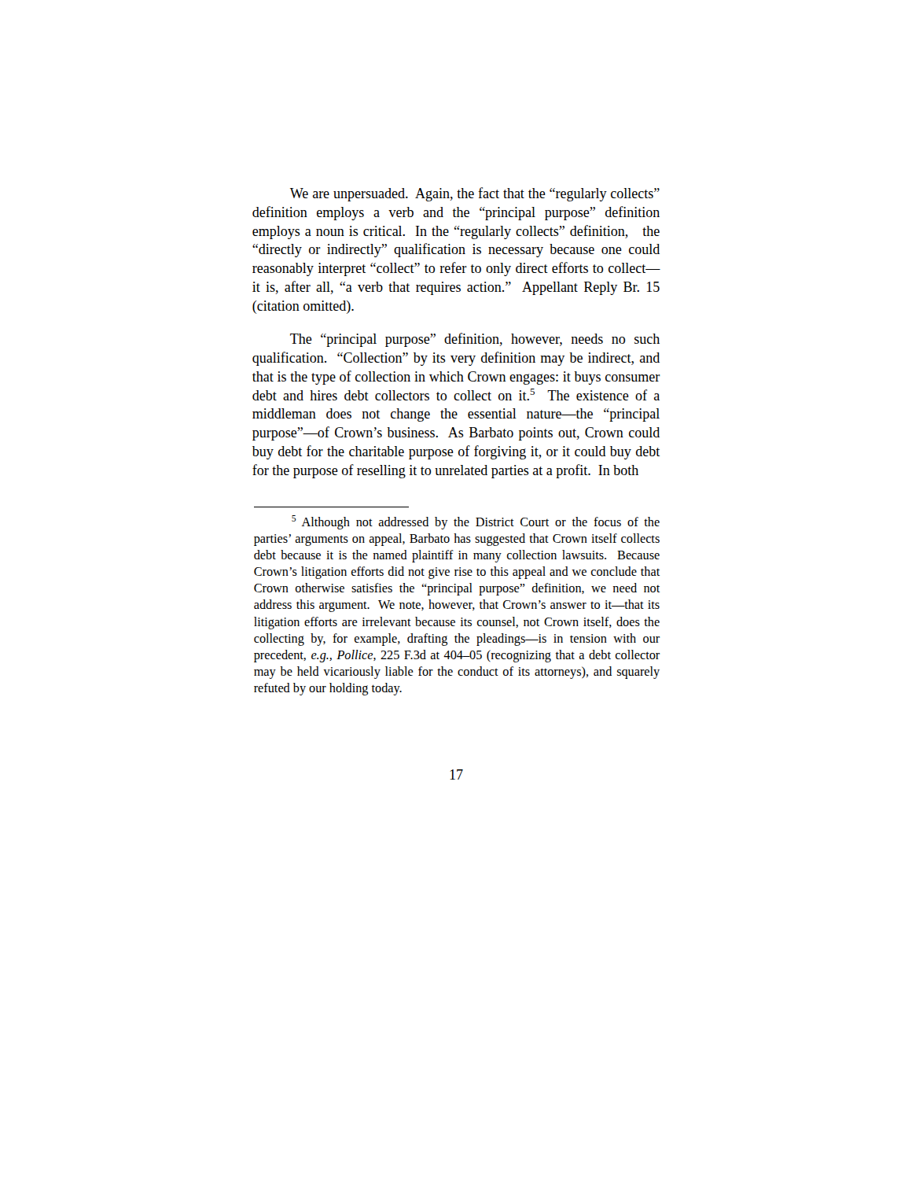We are unpersuaded. Again, the fact that the “regularly collects” definition employs a verb and the “principal purpose” definition employs a noun is critical. In the “regularly collects” definition, the “directly or indirectly” qualification is necessary because one could reasonably interpret “collect” to refer to only direct efforts to collect—it is, after all, “a verb that requires action.” Appellant Reply Br. 15 (citation omitted).
The “principal purpose” definition, however, needs no such qualification. “Collection” by its very definition may be indirect, and that is the type of collection in which Crown engages: it buys consumer debt and hires debt collectors to collect on it.5 The existence of a middleman does not change the essential nature—the “principal purpose”—of Crown’s business. As Barbato points out, Crown could buy debt for the charitable purpose of forgiving it, or it could buy debt for the purpose of reselling it to unrelated parties at a profit. In both
5 Although not addressed by the District Court or the focus of the parties’ arguments on appeal, Barbato has suggested that Crown itself collects debt because it is the named plaintiff in many collection lawsuits. Because Crown’s litigation efforts did not give rise to this appeal and we conclude that Crown otherwise satisfies the “principal purpose” definition, we need not address this argument. We note, however, that Crown’s answer to it—that its litigation efforts are irrelevant because its counsel, not Crown itself, does the collecting by, for example, drafting the pleadings—is in tension with our precedent, e.g., Pollice, 225 F.3d at 404–05 (recognizing that a debt collector may be held vicariously liable for the conduct of its attorneys), and squarely refuted by our holding today.
17